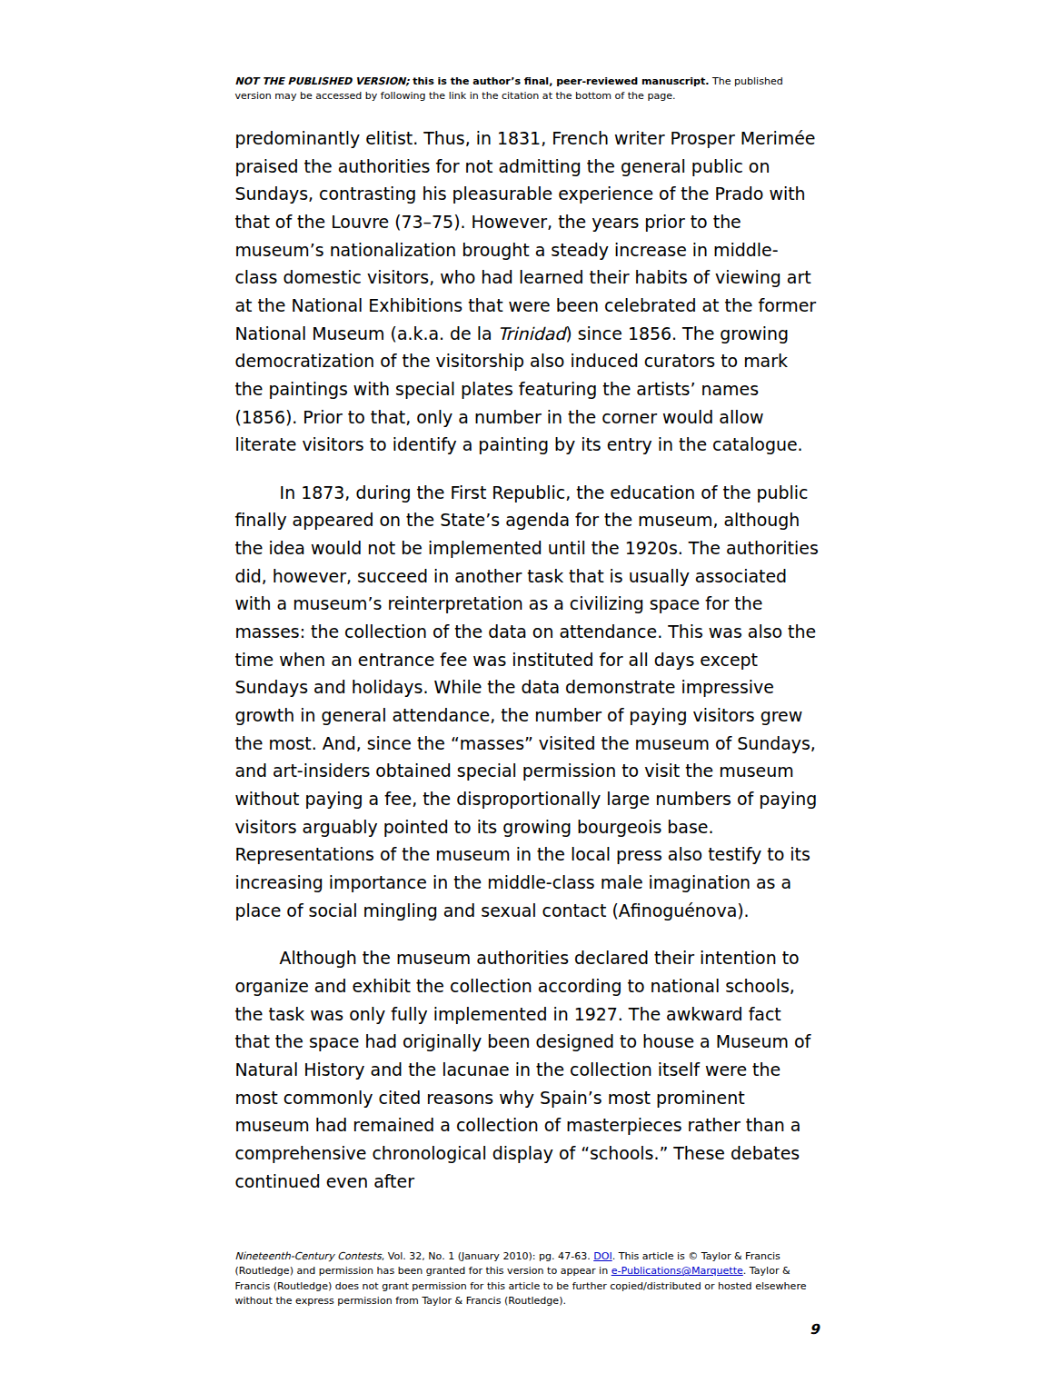NOT THE PUBLISHED VERSION; this is the author’s final, peer-reviewed manuscript. The published version may be accessed by following the link in the citation at the bottom of the page.
predominantly elitist. Thus, in 1831, French writer Prosper Merimée praised the authorities for not admitting the general public on Sundays, contrasting his pleasurable experience of the Prado with that of the Louvre (73–75). However, the years prior to the museum’s nationalization brought a steady increase in middle-class domestic visitors, who had learned their habits of viewing art at the National Exhibitions that were been celebrated at the former National Museum (a.k.a. de la Trinidad) since 1856. The growing democratization of the visitorship also induced curators to mark the paintings with special plates featuring the artists’ names (1856). Prior to that, only a number in the corner would allow literate visitors to identify a painting by its entry in the catalogue.
In 1873, during the First Republic, the education of the public finally appeared on the State’s agenda for the museum, although the idea would not be implemented until the 1920s. The authorities did, however, succeed in another task that is usually associated with a museum’s reinterpretation as a civilizing space for the masses: the collection of the data on attendance. This was also the time when an entrance fee was instituted for all days except Sundays and holidays. While the data demonstrate impressive growth in general attendance, the number of paying visitors grew the most. And, since the “masses” visited the museum of Sundays, and art-insiders obtained special permission to visit the museum without paying a fee, the disproportionally large numbers of paying visitors arguably pointed to its growing bourgeois base. Representations of the museum in the local press also testify to its increasing importance in the middle-class male imagination as a place of social mingling and sexual contact (Afinoguénova).
Although the museum authorities declared their intention to organize and exhibit the collection according to national schools, the task was only fully implemented in 1927. The awkward fact that the space had originally been designed to house a Museum of Natural History and the lacunae in the collection itself were the most commonly cited reasons why Spain’s most prominent museum had remained a collection of masterpieces rather than a comprehensive chronological display of “schools.” These debates continued even after
Nineteenth-Century Contests, Vol. 32, No. 1 (January 2010): pg. 47-63. DOI. This article is © Taylor & Francis (Routledge) and permission has been granted for this version to appear in e-Publications@Marquette. Taylor & Francis (Routledge) does not grant permission for this article to be further copied/distributed or hosted elsewhere without the express permission from Taylor & Francis (Routledge).
9